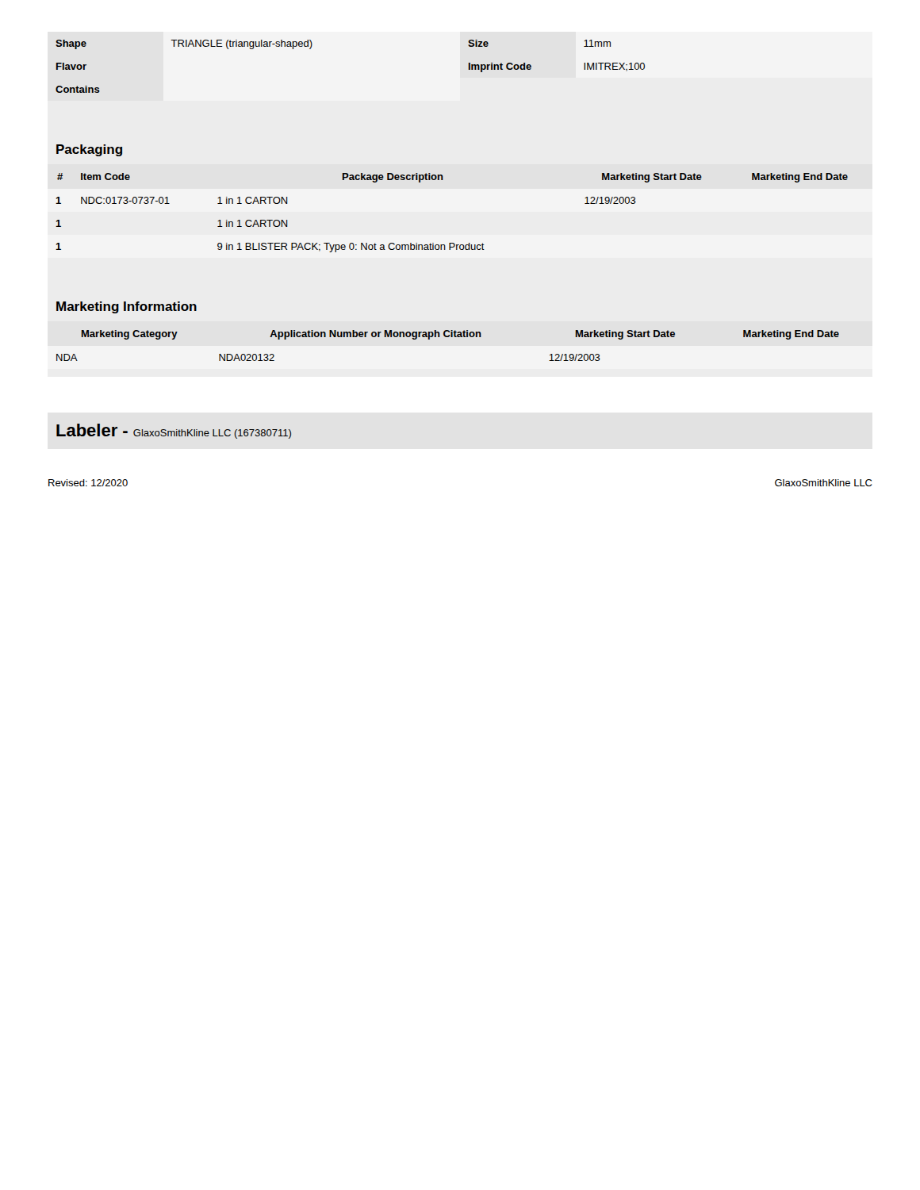| Shape | TRIANGLE (triangular-shaped) | Size | 11mm |
| Flavor | | Imprint Code | IMITREX;100 |
| Contains | | |
Packaging
| # | Item Code | Package Description | Marketing Start Date | Marketing End Date |
| --- | --- | --- | --- | --- |
| 1 | NDC:0173-0737-01 | 1 in 1 CARTON | 12/19/2003 | |
| 1 | | 1 in 1 CARTON | | |
| 1 | | 9 in 1 BLISTER PACK; Type 0: Not a Combination Product | | |
Marketing Information
| Marketing Category | Application Number or Monograph Citation | Marketing Start Date | Marketing End Date |
| --- | --- | --- | --- |
| NDA | NDA020132 | 12/19/2003 | |
Labeler - GlaxoSmithKline LLC (167380711)
Revised: 12/2020
GlaxoSmithKline LLC